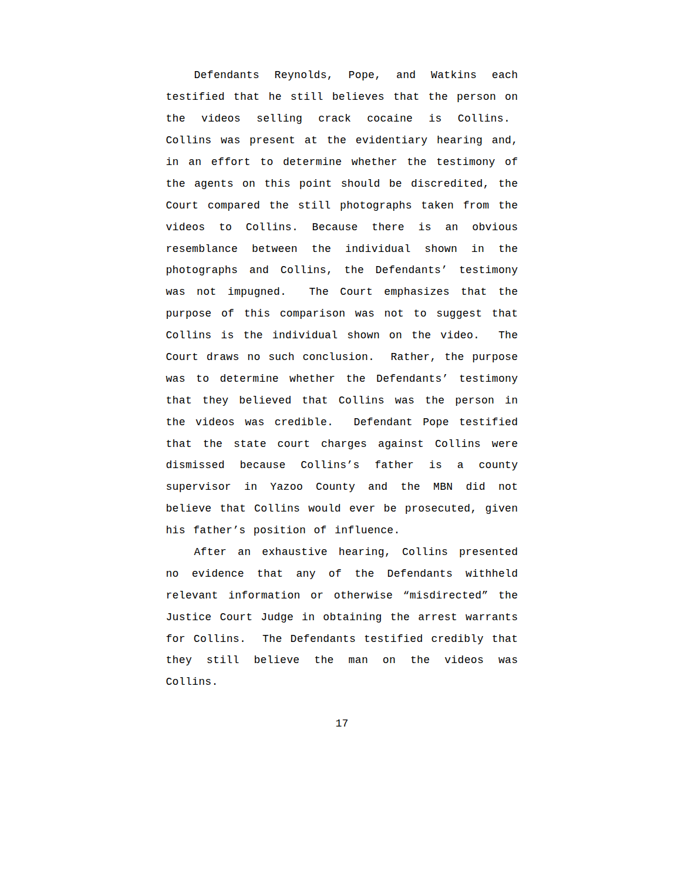Defendants Reynolds, Pope, and Watkins each testified that he still believes that the person on the videos selling crack cocaine is Collins. Collins was present at the evidentiary hearing and, in an effort to determine whether the testimony of the agents on this point should be discredited, the Court compared the still photographs taken from the videos to Collins. Because there is an obvious resemblance between the individual shown in the photographs and Collins, the Defendants’ testimony was not impugned. The Court emphasizes that the purpose of this comparison was not to suggest that Collins is the individual shown on the video. The Court draws no such conclusion. Rather, the purpose was to determine whether the Defendants’ testimony that they believed that Collins was the person in the videos was credible. Defendant Pope testified that the state court charges against Collins were dismissed because Collins’s father is a county supervisor in Yazoo County and the MBN did not believe that Collins would ever be prosecuted, given his father’s position of influence.
After an exhaustive hearing, Collins presented no evidence that any of the Defendants withheld relevant information or otherwise “misdirected” the Justice Court Judge in obtaining the arrest warrants for Collins. The Defendants testified credibly that they still believe the man on the videos was Collins.
17